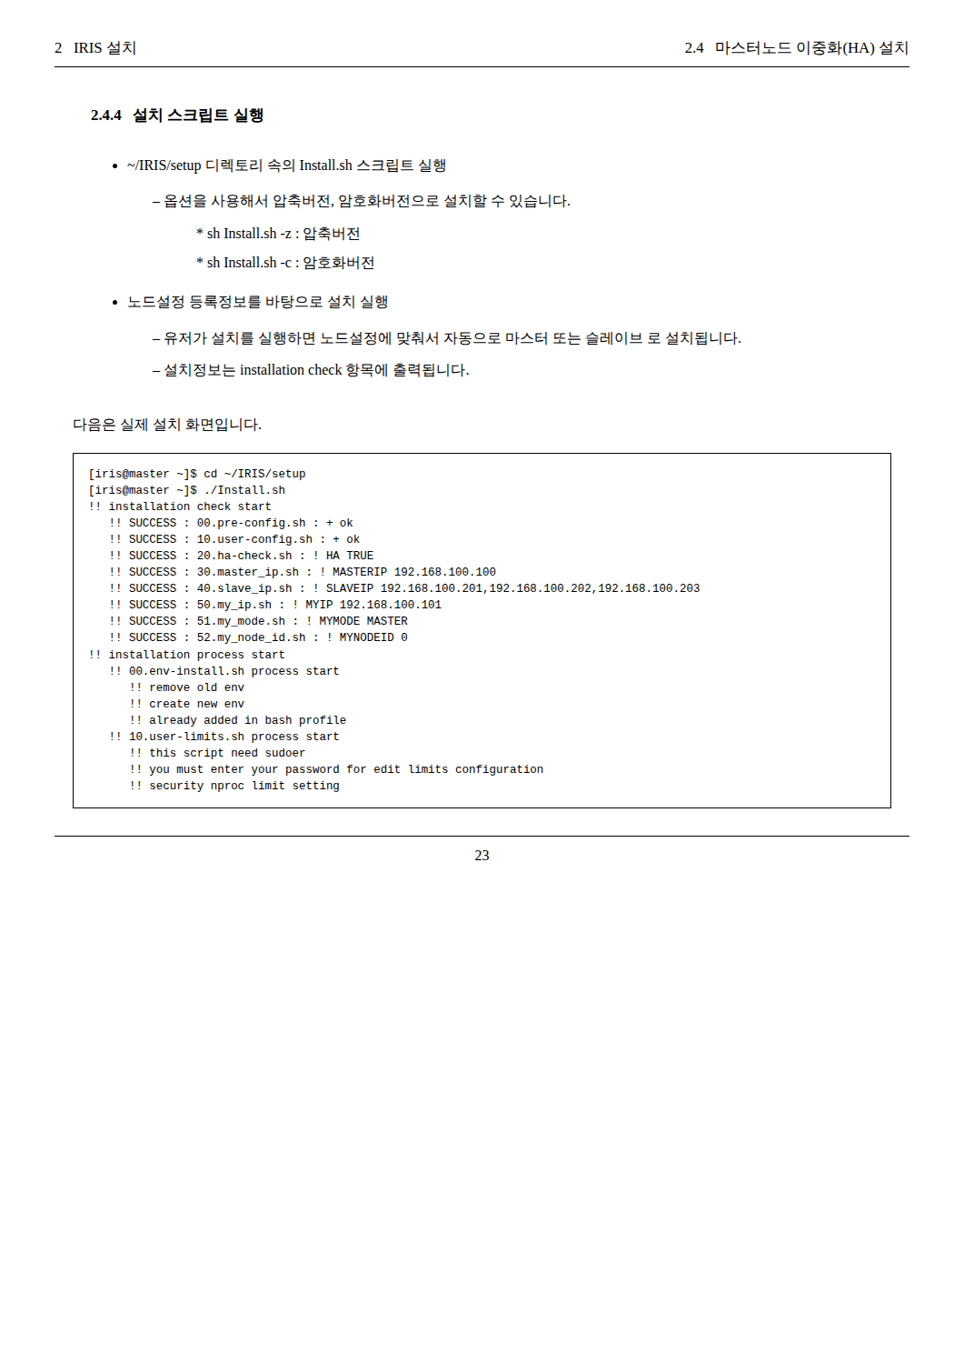2 IRIS 설치 2.4 마스터노드 이중화(HA) 설치
2.4.4 설치 스크립트 실행
~/IRIS/setup 디렉토리 속의 Install.sh 스크립트 실행
옵션을 사용해서 압축버전, 암호화버전으로 설치할 수 있습니다.
sh Install.sh -z : 압축버전
sh Install.sh -c : 암호화버전
노드설정 등록정보를 바탕으로 설치 실행
유저가 설치를 실행하면 노드설정에 맞춰서 자동으로 마스터 또는 슬레이브 로 설치됩니다.
설치정보는 installation check 항목에 출력됩니다.
다음은 실제 설치 화면입니다.
[iris@master ~]$ cd ~/IRIS/setup
[iris@master ~]$ ./Install.sh
!! installation check start
   !! SUCCESS : 00.pre-config.sh : + ok
   !! SUCCESS : 10.user-config.sh : + ok
   !! SUCCESS : 20.ha-check.sh : ! HA TRUE
   !! SUCCESS : 30.master_ip.sh : ! MASTERIP 192.168.100.100
   !! SUCCESS : 40.slave_ip.sh : ! SLAVEIP 192.168.100.201,192.168.100.202,192.168.100.203
   !! SUCCESS : 50.my_ip.sh : ! MYIP 192.168.100.101
   !! SUCCESS : 51.my_mode.sh : ! MYMODE MASTER
   !! SUCCESS : 52.my_node_id.sh : ! MYNODEID 0
!! installation process start
   !! 00.env-install.sh process start
      !! remove old env
      !! create new env
      !! already added in bash profile
   !! 10.user-limits.sh process start
      !! this script need sudoer
      !! you must enter your password for edit limits configuration
      !! security nproc limit setting
23